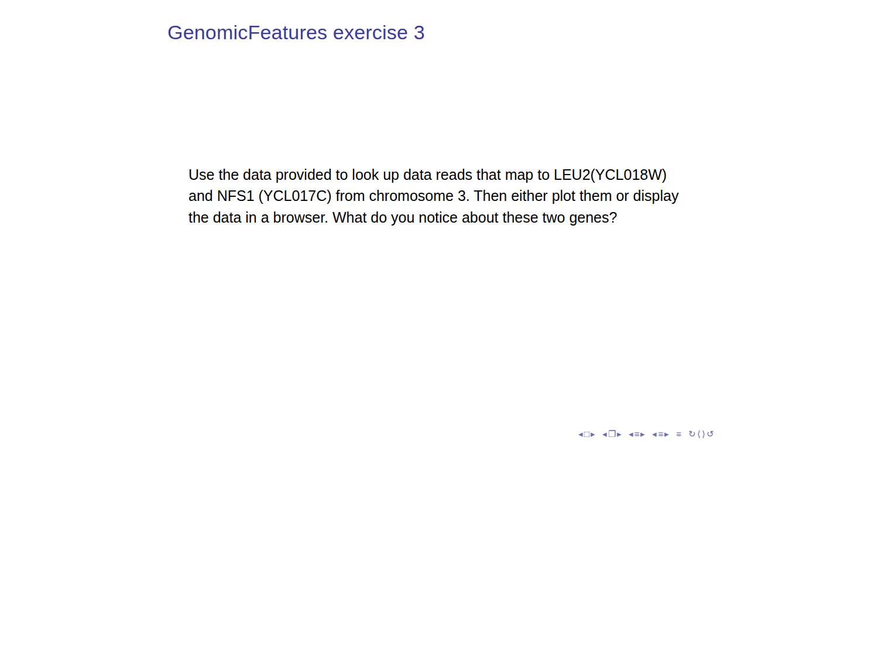GenomicFeatures exercise 3
Use the data provided to look up data reads that map to LEU2(YCL018W) and NFS1 (YCL017C) from chromosome 3. Then either plot them or display the data in a browser. What do you notice about these two genes?
◂□▸ ◂❐▸ ◂≡▸ ◂≡▸ ≡ ↻⟨⟩↺